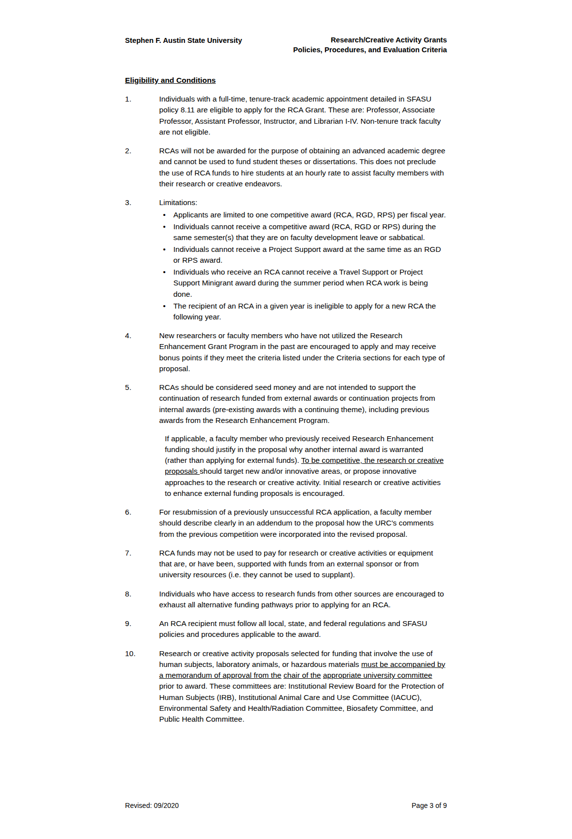Stephen F. Austin State University
Research/Creative Activity Grants
Policies, Procedures, and Evaluation Criteria
Eligibility and Conditions
Individuals with a full-time, tenure-track academic appointment detailed in SFASU policy 8.11 are eligible to apply for the RCA Grant. These are: Professor, Associate Professor, Assistant Professor, Instructor, and Librarian I-IV. Non-tenure track faculty are not eligible.
RCAs will not be awarded for the purpose of obtaining an advanced academic degree and cannot be used to fund student theses or dissertations. This does not preclude the use of RCA funds to hire students at an hourly rate to assist faculty members with their research or creative endeavors.
Limitations:
Applicants are limited to one competitive award (RCA, RGD, RPS) per fiscal year.
Individuals cannot receive a competitive award (RCA, RGD or RPS) during the same semester(s) that they are on faculty development leave or sabbatical.
Individuals cannot receive a Project Support award at the same time as an RGD or RPS award.
Individuals who receive an RCA cannot receive a Travel Support or Project Support Minigrant award during the summer period when RCA work is being done.
The recipient of an RCA in a given year is ineligible to apply for a new RCA the following year.
New researchers or faculty members who have not utilized the Research Enhancement Grant Program in the past are encouraged to apply and may receive bonus points if they meet the criteria listed under the Criteria sections for each type of proposal.
RCAs should be considered seed money and are not intended to support the continuation of research funded from external awards or continuation projects from internal awards (pre-existing awards with a continuing theme), including previous awards from the Research Enhancement Program.
If applicable, a faculty member who previously received Research Enhancement funding should justify in the proposal why another internal award is warranted (rather than applying for external funds). To be competitive, the research or creative proposals should target new and/or innovative areas, or propose innovative approaches to the research or creative activity. Initial research or creative activities to enhance external funding proposals is encouraged.
For resubmission of a previously unsuccessful RCA application, a faculty member should describe clearly in an addendum to the proposal how the URC's comments from the previous competition were incorporated into the revised proposal.
RCA funds may not be used to pay for research or creative activities or equipment that are, or have been, supported with funds from an external sponsor or from university resources (i.e. they cannot be used to supplant).
Individuals who have access to research funds from other sources are encouraged to exhaust all alternative funding pathways prior to applying for an RCA.
An RCA recipient must follow all local, state, and federal regulations and SFASU policies and procedures applicable to the award.
Research or creative activity proposals selected for funding that involve the use of human subjects, laboratory animals, or hazardous materials must be accompanied by a memorandum of approval from the chair of the appropriate university committee prior to award. These committees are: Institutional Review Board for the Protection of Human Subjects (IRB), Institutional Animal Care and Use Committee (IACUC), Environmental Safety and Health/Radiation Committee, Biosafety Committee, and Public Health Committee.
Revised: 09/2020
Page 3 of 9